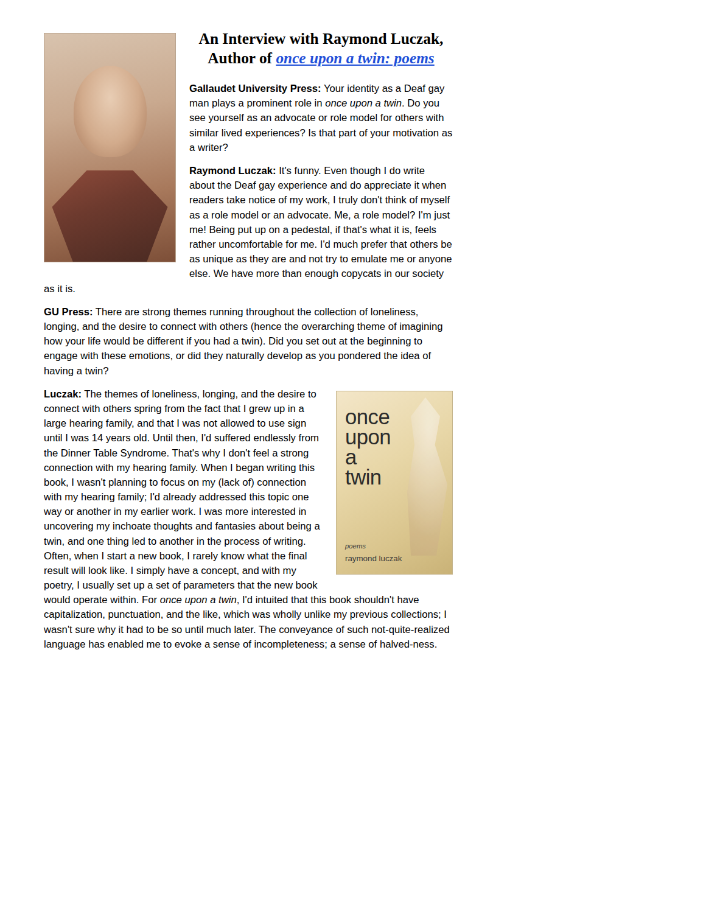An Interview with Raymond Luczak,
Author of once upon a twin: poems
Gallaudet University Press: Your identity as a Deaf gay man plays a prominent role in once upon a twin. Do you see yourself as an advocate or role model for others with similar lived experiences? Is that part of your motivation as a writer?
Raymond Luczak: It's funny. Even though I do write about the Deaf gay experience and do appreciate it when readers take notice of my work, I truly don't think of myself as a role model or an advocate. Me, a role model? I'm just me! Being put up on a pedestal, if that's what it is, feels rather uncomfortable for me. I'd much prefer that others be as unique as they are and not try to emulate me or anyone else. We have more than enough copycats in our society as it is.
GU Press: There are strong themes running throughout the collection of loneliness, longing, and the desire to connect with others (hence the overarching theme of imagining how your life would be different if you had a twin). Did you set out at the beginning to engage with these emotions, or did they naturally develop as you pondered the idea of having a twin?
once
upon
a
twin
poemsraymond luczak
Luczak: The themes of loneliness, longing, and the desire to connect with others spring from the fact that I grew up in a large hearing family, and that I was not allowed to use sign until I was 14 years old. Until then, I'd suffered endlessly from the Dinner Table Syndrome. That's why I don't feel a strong connection with my hearing family. When I began writing this book, I wasn't planning to focus on my (lack of) connection with my hearing family; I'd already addressed this topic one way or another in my earlier work. I was more interested in uncovering my inchoate thoughts and fantasies about being a twin, and one thing led to another in the process of writing. Often, when I start a new book, I rarely know what the final result will look like. I simply have a concept, and with my poetry, I usually set up a set of parameters that the new book would operate within. For once upon a twin, I'd intuited that this book shouldn't have capitalization, punctuation, and the like, which was wholly unlike my previous collections; I wasn't sure why it had to be so until much later. The conveyance of such not-quite-realized language has enabled me to evoke a sense of incompleteness; a sense of halved-ness.